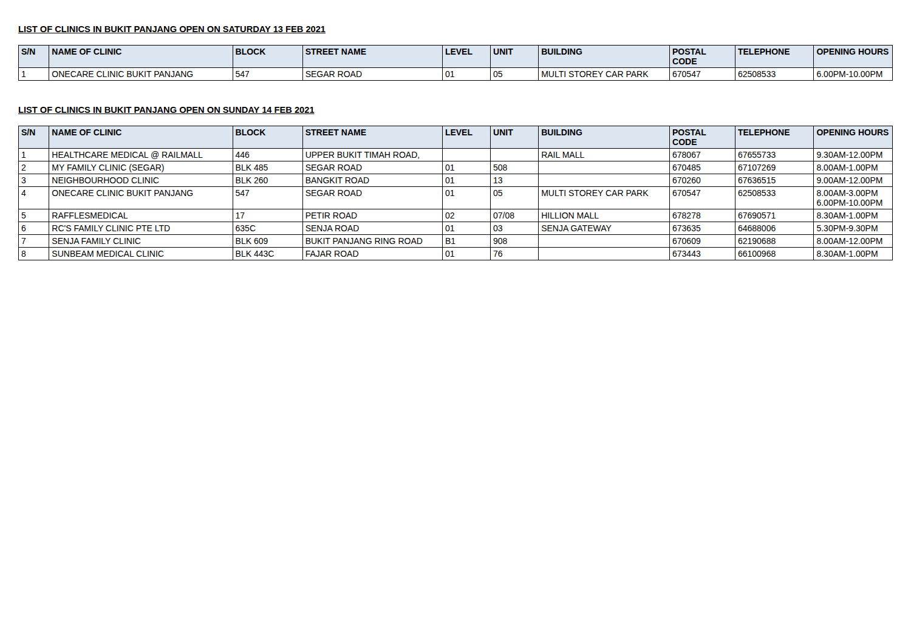LIST OF CLINICS IN BUKIT PANJANG OPEN ON SATURDAY 13 FEB 2021
| S/N | NAME OF CLINIC | BLOCK | STREET NAME | LEVEL | UNIT | BUILDING | POSTAL CODE | TELEPHONE | OPENING HOURS |
| --- | --- | --- | --- | --- | --- | --- | --- | --- | --- |
| 1 | ONECARE CLINIC BUKIT PANJANG | 547 | SEGAR ROAD | 01 | 05 | MULTI STOREY CAR PARK | 670547 | 62508533 | 6.00PM-10.00PM |
LIST OF CLINICS IN BUKIT PANJANG OPEN ON SUNDAY 14 FEB 2021
| S/N | NAME OF CLINIC | BLOCK | STREET NAME | LEVEL | UNIT | BUILDING | POSTAL CODE | TELEPHONE | OPENING HOURS |
| --- | --- | --- | --- | --- | --- | --- | --- | --- | --- |
| 1 | HEALTHCARE MEDICAL @ RAILMALL | 446 | UPPER BUKIT TIMAH ROAD, | | | RAIL MALL | 678067 | 67655733 | 9.30AM-12.00PM |
| 2 | MY FAMILY CLINIC (SEGAR) | BLK 485 | SEGAR ROAD | 01 | 508 | | 670485 | 67107269 | 8.00AM-1.00PM |
| 3 | NEIGHBOURHOOD CLINIC | BLK 260 | BANGKIT ROAD | 01 | 13 | | 670260 | 67636515 | 9.00AM-12.00PM |
| 4 | ONECARE CLINIC BUKIT PANJANG | 547 | SEGAR ROAD | 01 | 05 | MULTI STOREY CAR PARK | 670547 | 62508533 | 8.00AM-3.00PM 6.00PM-10.00PM |
| 5 | RAFFLESMEDICAL | 17 | PETIR ROAD | 02 | 07/08 | HILLION MALL | 678278 | 67690571 | 8.30AM-1.00PM |
| 6 | RC'S FAMILY CLINIC PTE LTD | 635C | SENJA ROAD | 01 | 03 | SENJA GATEWAY | 673635 | 64688006 | 5.30PM-9.30PM |
| 7 | SENJA FAMILY CLINIC | BLK 609 | BUKIT PANJANG RING ROAD | B1 | 908 | | 670609 | 62190688 | 8.00AM-12.00PM |
| 8 | SUNBEAM MEDICAL CLINIC | BLK 443C | FAJAR ROAD | 01 | 76 | | 673443 | 66100968 | 8.30AM-1.00PM |